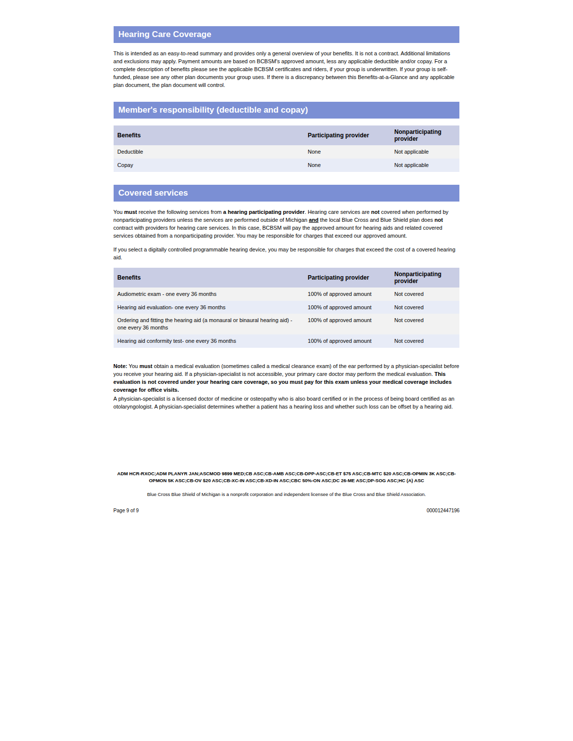Hearing Care Coverage
This is intended as an easy-to-read summary and provides only a general overview of your benefits. It is not a contract. Additional limitations and exclusions may apply. Payment amounts are based on BCBSM's approved amount, less any applicable deductible and/or copay. For a complete description of benefits please see the applicable BCBSM certificates and riders, if your group is underwritten. If your group is self-funded, please see any other plan documents your group uses. If there is a discrepancy between this Benefits-at-a-Glance and any applicable plan document, the plan document will control.
Member's responsibility (deductible and copay)
| Benefits | Participating provider | Nonparticipating provider |
| --- | --- | --- |
| Deductible | None | Not applicable |
| Copay | None | Not applicable |
Covered services
You must receive the following services from a hearing participating provider. Hearing care services are not covered when performed by nonparticipating providers unless the services are performed outside of Michigan and the local Blue Cross and Blue Shield plan does not contract with providers for hearing care services. In this case, BCBSM will pay the approved amount for hearing aids and related covered services obtained from a nonparticipating provider. You may be responsible for charges that exceed our approved amount.
If you select a digitally controlled programmable hearing device, you may be responsible for charges that exceed the cost of a covered hearing aid.
| Benefits | Participating provider | Nonparticipating provider |
| --- | --- | --- |
| Audiometric exam - one every 36 months | 100% of approved amount | Not covered |
| Hearing aid evaluation- one every 36 months | 100% of approved amount | Not covered |
| Ordering and fitting the hearing aid (a monaural or binaural hearing aid) - one every 36 months | 100% of approved amount | Not covered |
| Hearing aid conformity test- one every 36 months | 100% of approved amount | Not covered |
Note: You must obtain a medical evaluation (sometimes called a medical clearance exam) of the ear performed by a physician-specialist before you receive your hearing aid. If a physician-specialist is not accessible, your primary care doctor may perform the medical evaluation. This evaluation is not covered under your hearing care coverage, so you must pay for this exam unless your medical coverage includes coverage for office visits.
A physician-specialist is a licensed doctor of medicine or osteopathy who is also board certified or in the process of being board certified as an otolaryngologist. A physician-specialist determines whether a patient has a hearing loss and whether such loss can be offset by a hearing aid.
ADM HCR-RXOC;ADM PLANYR JAN;ASCMOD 9899 MED;CB ASC;CB-AMB ASC;CB-DPP-ASC;CB-ET $75 ASC;CB-MTC $20 ASC;CB-OPMIN 3K ASC;CB-OPMON 5K ASC;CB-OV $20 ASC;CB-XC-IN ASC;CB-XD-IN ASC;CBC 50%-ON ASC;DC 26-ME ASC;DP-SOG ASC;HC (A) ASC
Blue Cross Blue Shield of Michigan is a nonprofit corporation and independent licensee of the Blue Cross and Blue Shield Association.
Page 9 of 9 000012447196